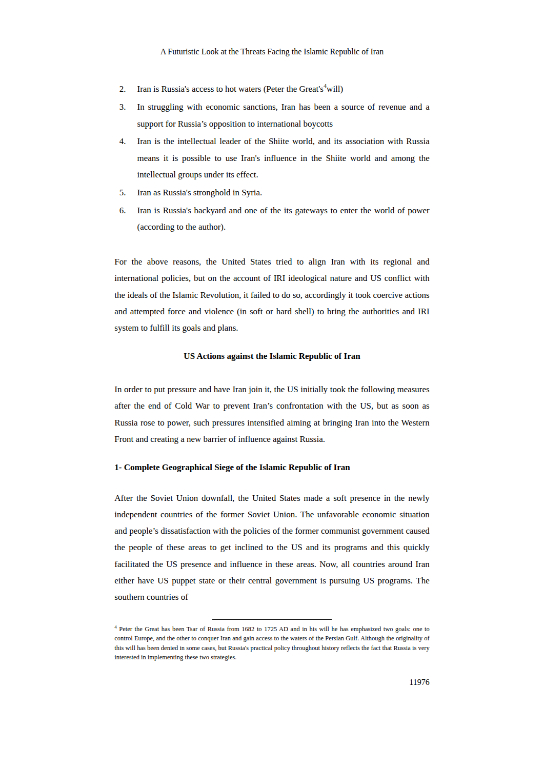A Futuristic Look at the Threats Facing the Islamic Republic of Iran
2. Iran is Russia's access to hot waters (Peter the Great's4will)
3. In struggling with economic sanctions, Iran has been a source of revenue and a support for Russia’s opposition to international boycotts
4. Iran is the intellectual leader of the Shiite world, and its association with Russia means it is possible to use Iran's influence in the Shiite world and among the intellectual groups under its effect.
5. Iran as Russia's stronghold in Syria.
6. Iran is Russia's backyard and one of the its gateways to enter the world of power (according to the author).
For the above reasons, the United States tried to align Iran with its regional and international policies, but on the account of IRI ideological nature and US conflict with the ideals of the Islamic Revolution, it failed to do so, accordingly it took coercive actions and attempted force and violence (in soft or hard shell) to bring the authorities and IRI system to fulfill its goals and plans.
US Actions against the Islamic Republic of Iran
In order to put pressure and have Iran join it, the US initially took the following measures after the end of Cold War to prevent Iran’s confrontation with the US, but as soon as Russia rose to power, such pressures intensified aiming at bringing Iran into the Western Front and creating a new barrier of influence against Russia.
1- Complete Geographical Siege of the Islamic Republic of Iran
After the Soviet Union downfall, the United States made a soft presence in the newly independent countries of the former Soviet Union. The unfavorable economic situation and people’s dissatisfaction with the policies of the former communist government caused the people of these areas to get inclined to the US and its programs and this quickly facilitated the US presence and influence in these areas. Now, all countries around Iran either have US puppet state or their central government is pursuing US programs. The southern countries of
4 Peter the Great has been Tsar of Russia from 1682 to 1725 AD and in his will he has emphasized two goals: one to control Europe, and the other to conquer Iran and gain access to the waters of the Persian Gulf. Although the originality of this will has been denied in some cases, but Russia's practical policy throughout history reflects the fact that Russia is very interested in implementing these two strategies.
11976